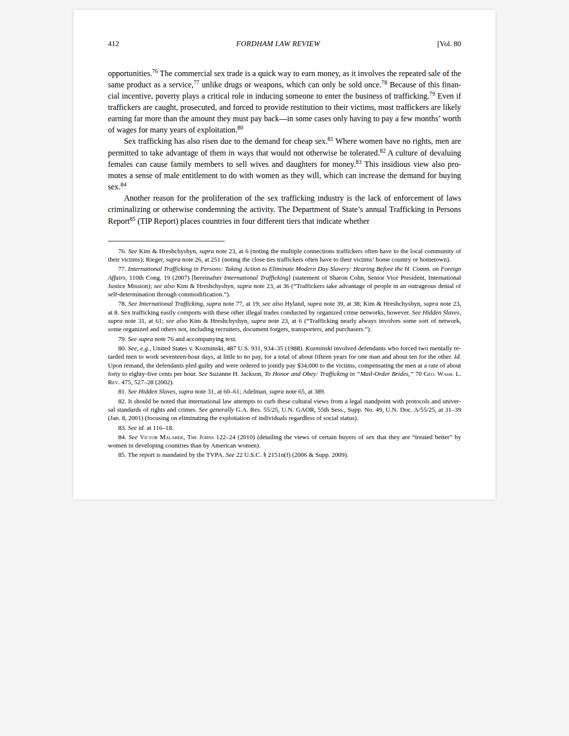412 FORDHAM LAW REVIEW [Vol. 80
opportunities.76 The commercial sex trade is a quick way to earn money, as it involves the repeated sale of the same product as a service,77 unlike drugs or weapons, which can only be sold once.78 Because of this financial incentive, poverty plays a critical role in inducing someone to enter the business of trafficking.79 Even if traffickers are caught, prosecuted, and forced to provide restitution to their victims, most traffickers are likely earning far more than the amount they must pay back—in some cases only having to pay a few months’ worth of wages for many years of exploitation.80
Sex trafficking has also risen due to the demand for cheap sex.81 Where women have no rights, men are permitted to take advantage of them in ways that would not otherwise be tolerated.82 A culture of devaluing females can cause family members to sell wives and daughters for money.83 This insidious view also promotes a sense of male entitlement to do with women as they will, which can increase the demand for buying sex.84
Another reason for the proliferation of the sex trafficking industry is the lack of enforcement of laws criminalizing or otherwise condemning the activity. The Department of State’s annual Trafficking in Persons Report85 (TIP Report) places countries in four different tiers that indicate whether
76. See Kim & Hreshchyshyn, supra note 23, at 6 (noting the multiple connections traffickers often have to the local community of their victims); Rieger, supra note 26, at 251 (noting the close ties traffickers often have to their victims’ home country or hometown).
77. International Trafficking in Persons: Taking Action to Eliminate Modern Day Slavery: Hearing Before the H. Comm. on Foreign Affairs, 110th Cong. 19 (2007) [hereinafter International Trafficking] (statement of Sharon Cohn, Senior Vice President, International Justice Mission); see also Kim & Hreshchyshyn, supra note 23, at 36 (“Traffickers take advantage of people in an outrageous denial of self-determination through commodification.”).
78. See International Trafficking, supra note 77, at 19; see also Hyland, supra note 39, at 38; Kim & Hreshchyshyn, supra note 23, at 8. Sex trafficking easily comports with these other illegal trades conducted by organized crime networks, however. See Hidden Slaves, supra note 31, at 61; see also Kim & Hreshchyshyn, supra note 23, at 6 (“Trafficking nearly always involves some sort of network, some organized and others not, including recruiters, document forgers, transporters, and purchasers.”).
79. See supra note 76 and accompanying text.
80. See, e.g., United States v. Kozminski, 487 U.S. 931, 934–35 (1988). Kozminski involved defendants who forced two mentally retarded men to work seventeen-hour days, at little to no pay, for a total of about fifteen years for one man and about ten for the other. Id. Upon remand, the defendants pled guilty and were ordered to jointly pay $34,000 to the victims, compensating the men at a rate of about forty to eighty-five cents per hour. See Suzanne H. Jackson, To Honor and Obey: Trafficking in “Mail-Order Brides,” 70 Geo. Wash. L. Rev. 475, 527–28 (2002).
81. See Hidden Slaves, supra note 31, at 60–61; Adelman, supra note 65, at 389.
82. It should be noted that international law attempts to curb these cultural views from a legal standpoint with protocols and universal standards of rights and crimes. See generally G.A. Res. 55/25, U.N. GAOR, 55th Sess., Supp. No. 49, U.N. Doc. A/55/25, at 31–39 (Jan. 8, 2001) (focusing on eliminating the exploitation of individuals regardless of social status).
83. See id. at 116–18.
84. See Victor Malarek, The Johns 122–24 (2010) (detailing the views of certain buyers of sex that they are “treated better” by women in developing countries than by American women).
85. The report is mandated by the TVPA. See 22 U.S.C. § 2151n(f) (2006 & Supp. 2009).